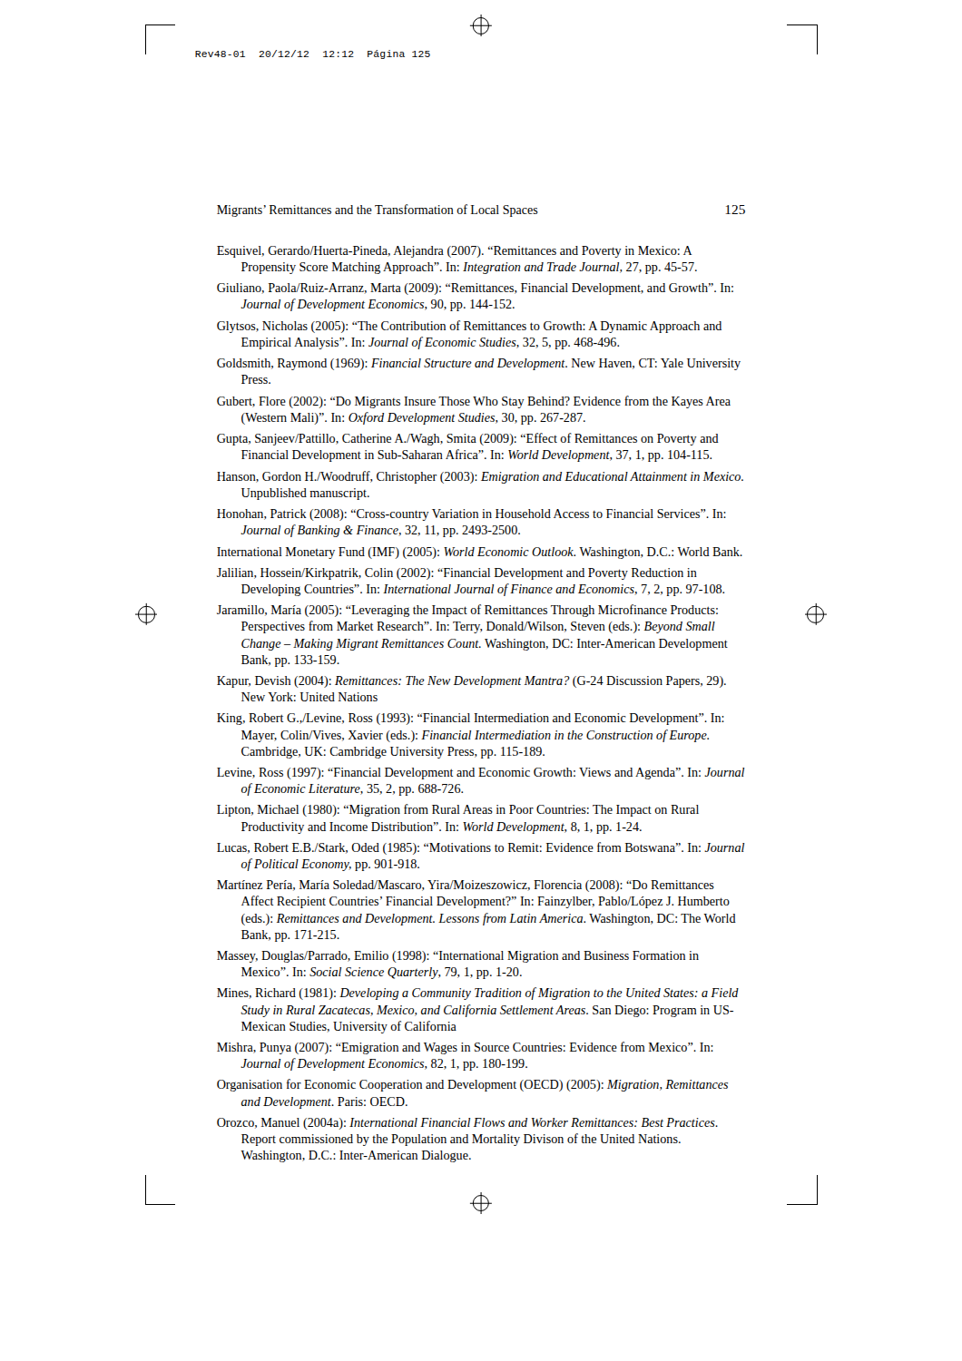Rev48-01 20/12/12 12:12 Página 125
Migrants’ Remittances and the Transformation of Local Spaces 125
Esquivel, Gerardo/Huerta-Pineda, Alejandra (2007). “Remittances and Poverty in Mexico: A Propensity Score Matching Approach”. In: Integration and Trade Journal, 27, pp. 45-57.
Giuliano, Paola/Ruiz-Arranz, Marta (2009): “Remittances, Financial Development, and Growth”. In: Journal of Development Economics, 90, pp. 144-152.
Glytsos, Nicholas (2005): “The Contribution of Remittances to Growth: A Dynamic Approach and Empirical Analysis”. In: Journal of Economic Studies, 32, 5, pp. 468-496.
Goldsmith, Raymond (1969): Financial Structure and Development. New Haven, CT: Yale University Press.
Gubert, Flore (2002): “Do Migrants Insure Those Who Stay Behind? Evidence from the Kayes Area (Western Mali)”. In: Oxford Development Studies, 30, pp. 267-287.
Gupta, Sanjeev/Pattillo, Catherine A./Wagh, Smita (2009): “Effect of Remittances on Poverty and Financial Development in Sub-Saharan Africa”. In: World Development, 37, 1, pp. 104-115.
Hanson, Gordon H./Woodruff, Christopher (2003): Emigration and Educational Attainment in Mexico. Unpublished manuscript.
Honohan, Patrick (2008): “Cross-country Variation in Household Access to Financial Services”. In: Journal of Banking & Finance, 32, 11, pp. 2493-2500.
International Monetary Fund (IMF) (2005): World Economic Outlook. Washington, D.C.: World Bank.
Jalilian, Hossein/Kirkpatrik, Colin (2002): “Financial Development and Poverty Reduction in Developing Countries”. In: International Journal of Finance and Economics, 7, 2, pp. 97-108.
Jaramillo, María (2005): “Leveraging the Impact of Remittances Through Microfinance Products: Perspectives from Market Research”. In: Terry, Donald/Wilson, Steven (eds.): Beyond Small Change – Making Migrant Remittances Count. Washington, DC: Inter-American Development Bank, pp. 133-159.
Kapur, Devish (2004): Remittances: The New Development Mantra? (G-24 Discussion Papers, 29). New York: United Nations
King, Robert G.,/Levine, Ross (1993): “Financial Intermediation and Economic Development”. In: Mayer, Colin/Vives, Xavier (eds.): Financial Intermediation in the Construction of Europe. Cambridge, UK: Cambridge University Press, pp. 115-189.
Levine, Ross (1997): “Financial Development and Economic Growth: Views and Agenda”. In: Journal of Economic Literature, 35, 2, pp. 688-726.
Lipton, Michael (1980): “Migration from Rural Areas in Poor Countries: The Impact on Rural Productivity and Income Distribution”. In: World Development, 8, 1, pp. 1-24.
Lucas, Robert E.B./Stark, Oded (1985): “Motivations to Remit: Evidence from Botswana”. In: Journal of Political Economy, pp. 901-918.
Martínez Pería, María Soledad/Mascaro, Yira/Moizeszowicz, Florencia (2008): “Do Remittances Affect Recipient Countries’ Financial Development?” In: Fainzylber, Pablo/López J. Humberto (eds.): Remittances and Development. Lessons from Latin America. Washington, DC: The World Bank, pp. 171-215.
Massey, Douglas/Parrado, Emilio (1998): “International Migration and Business Formation in Mexico”. In: Social Science Quarterly, 79, 1, pp. 1-20.
Mines, Richard (1981): Developing a Community Tradition of Migration to the United States: a Field Study in Rural Zacatecas, Mexico, and California Settlement Areas. San Diego: Program in US-Mexican Studies, University of California
Mishra, Punya (2007): “Emigration and Wages in Source Countries: Evidence from Mexico”. In: Journal of Development Economics, 82, 1, pp. 180-199.
Organisation for Economic Cooperation and Development (OECD) (2005): Migration, Remittances and Development. Paris: OECD.
Orozco, Manuel (2004a): International Financial Flows and Worker Remittances: Best Practices. Report commissioned by the Population and Mortality Divison of the United Nations. Washington, D.C.: Inter-American Dialogue.